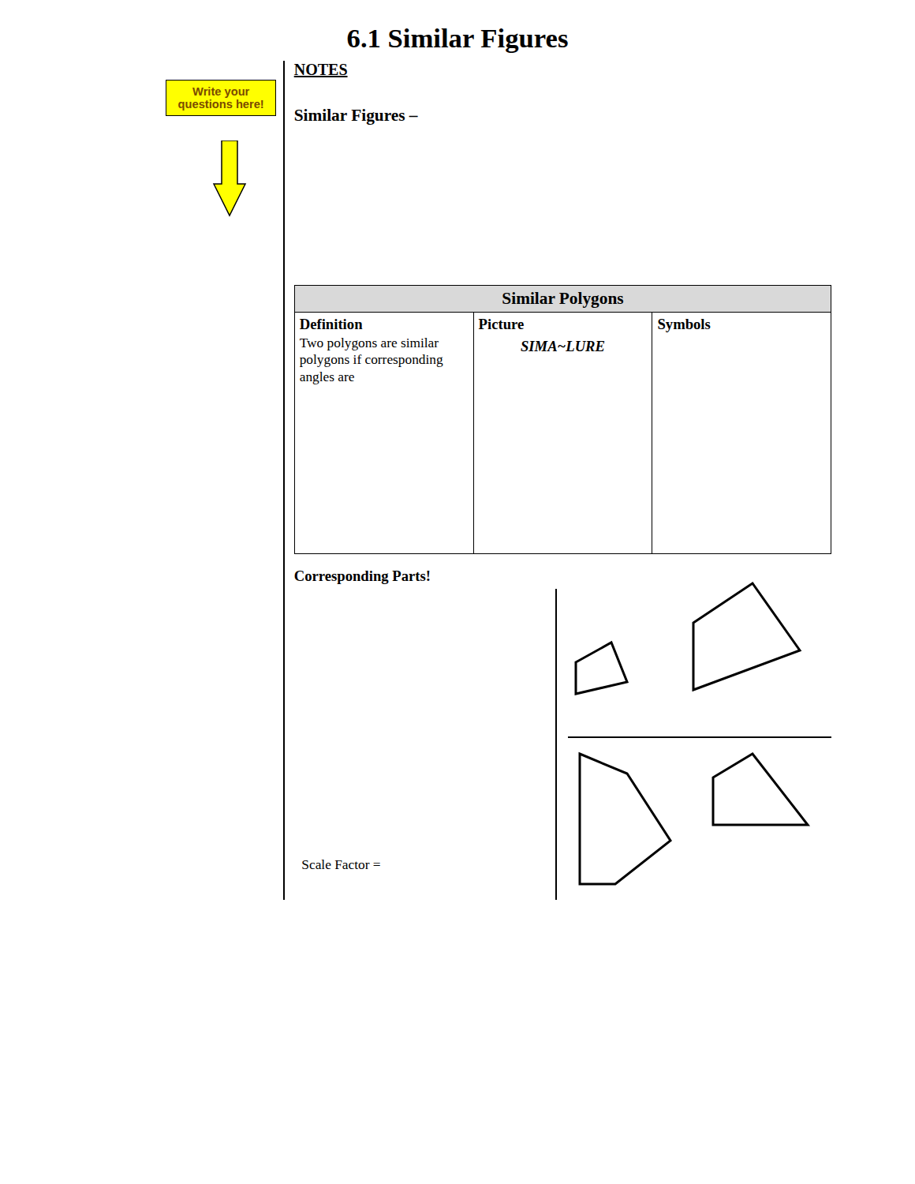6.1 Similar Figures
Write your
questions here!
NOTES
Similar Figures –
| Similar Polygons |
| --- |
| Definition Two polygons are similar polygons if corresponding angles are | Picture SIMA~LURE | Symbols |
Corresponding Parts!
Scale Factor =